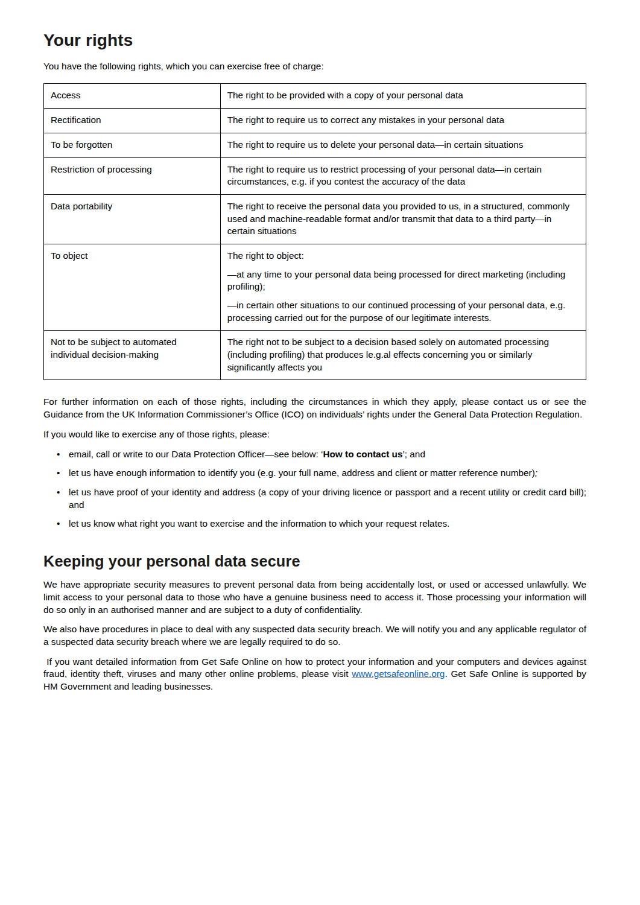Your rights
You have the following rights, which you can exercise free of charge:
| Access | The right to be provided with a copy of your personal data |
| Rectification | The right to require us to correct any mistakes in your personal data |
| To be forgotten | The right to require us to delete your personal data—in certain situations |
| Restriction of processing | The right to require us to restrict processing of your personal data—in certain circumstances, e.g. if you contest the accuracy of the data |
| Data portability | The right to receive the personal data you provided to us, in a structured, commonly used and machine-readable format and/or transmit that data to a third party—in certain situations |
| To object | The right to object: —at any time to your personal data being processed for direct marketing (including profiling); —in certain other situations to our continued processing of your personal data, e.g. processing carried out for the purpose of our legitimate interests. |
| Not to be subject to automated individual decision-making | The right not to be subject to a decision based solely on automated processing (including profiling) that produces le.g.al effects concerning you or similarly significantly affects you |
For further information on each of those rights, including the circumstances in which they apply, please contact us or see the Guidance from the UK Information Commissioner’s Office (ICO) on individuals’ rights under the General Data Protection Regulation.
If you would like to exercise any of those rights, please:
email, call or write to our Data Protection Officer—see below: ‘How to contact us’; and
let us have enough information to identify you (e.g. your full name, address and client or matter reference number);
let us have proof of your identity and address (a copy of your driving licence or passport and a recent utility or credit card bill); and
let us know what right you want to exercise and the information to which your request relates.
Keeping your personal data secure
We have appropriate security measures to prevent personal data from being accidentally lost, or used or accessed unlawfully. We limit access to your personal data to those who have a genuine business need to access it. Those processing your information will do so only in an authorised manner and are subject to a duty of confidentiality.
We also have procedures in place to deal with any suspected data security breach. We will notify you and any applicable regulator of a suspected data security breach where we are legally required to do so.
If you want detailed information from Get Safe Online on how to protect your information and your computers and devices against fraud, identity theft, viruses and many other online problems, please visit www.getsafeonline.org. Get Safe Online is supported by HM Government and leading businesses.